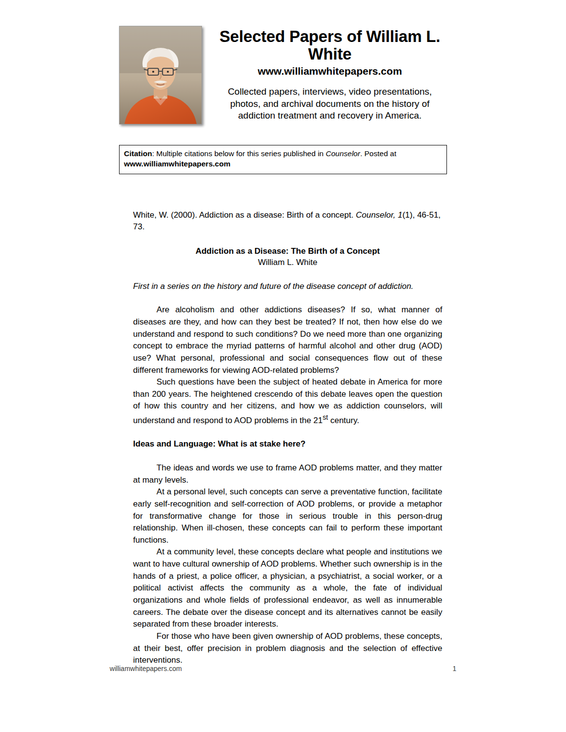Selected Papers of William L. White
www.williamwhitepapers.com
Collected papers, interviews, video presentations, photos, and archival documents on the history of addiction treatment and recovery in America.
Citation: Multiple citations below for this series published in Counselor. Posted at www.williamwhitepapers.com
White, W. (2000). Addiction as a disease: Birth of a concept. Counselor, 1(1), 46-51, 73.
Addiction as a Disease: The Birth of a Concept
William L. White
First in a series on the history and future of the disease concept of addiction.
Are alcoholism and other addictions diseases? If so, what manner of diseases are they, and how can they best be treated? If not, then how else do we understand and respond to such conditions? Do we need more than one organizing concept to embrace the myriad patterns of harmful alcohol and other drug (AOD) use? What personal, professional and social consequences flow out of these different frameworks for viewing AOD-related problems?
Such questions have been the subject of heated debate in America for more than 200 years. The heightened crescendo of this debate leaves open the question of how this country and her citizens, and how we as addiction counselors, will understand and respond to AOD problems in the 21st century.
Ideas and Language: What is at stake here?
The ideas and words we use to frame AOD problems matter, and they matter at many levels.
At a personal level, such concepts can serve a preventative function, facilitate early self-recognition and self-correction of AOD problems, or provide a metaphor for transformative change for those in serious trouble in this person-drug relationship. When ill-chosen, these concepts can fail to perform these important functions.
At a community level, these concepts declare what people and institutions we want to have cultural ownership of AOD problems. Whether such ownership is in the hands of a priest, a police officer, a physician, a psychiatrist, a social worker, or a political activist affects the community as a whole, the fate of individual organizations and whole fields of professional endeavor, as well as innumerable careers. The debate over the disease concept and its alternatives cannot be easily separated from these broader interests.
For those who have been given ownership of AOD problems, these concepts, at their best, offer precision in problem diagnosis and the selection of effective interventions.
williamwhitepapers.com 1